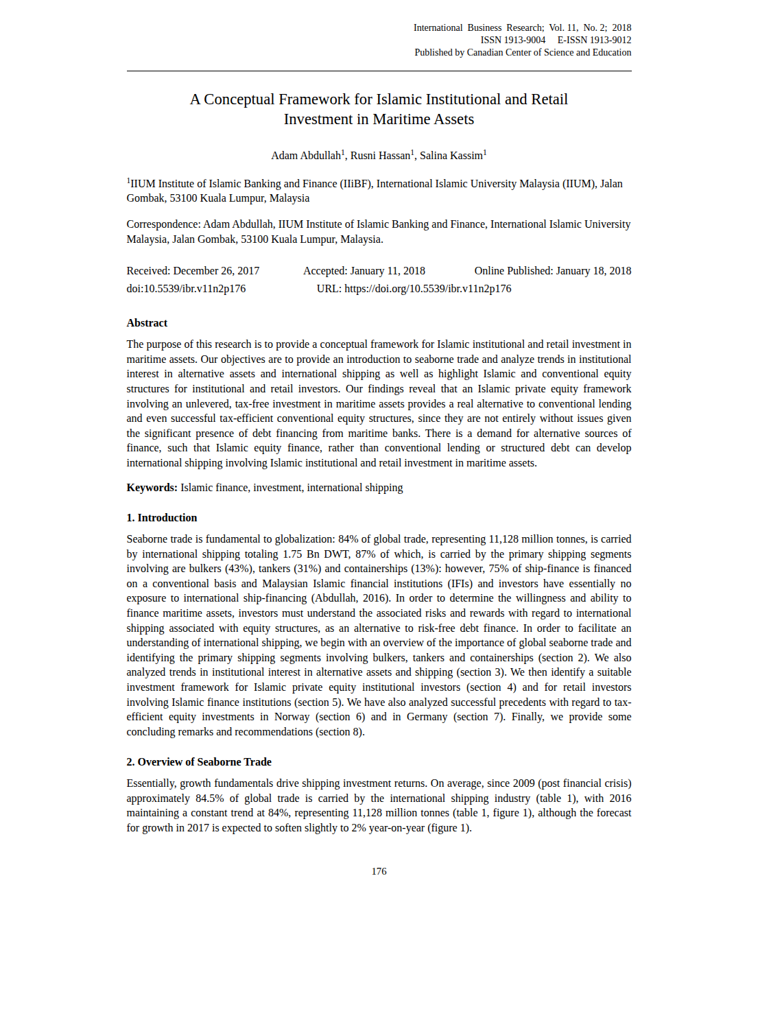International Business Research; Vol. 11, No. 2; 2018
ISSN 1913-9004 E-ISSN 1913-9012
Published by Canadian Center of Science and Education
A Conceptual Framework for Islamic Institutional and Retail
Investment in Maritime Assets
Adam Abdullah1, Rusni Hassan1, Salina Kassim1
1IIUM Institute of Islamic Banking and Finance (IIiBF), International Islamic University Malaysia (IIUM), Jalan Gombak, 53100 Kuala Lumpur, Malaysia
Correspondence: Adam Abdullah, IIUM Institute of Islamic Banking and Finance, International Islamic University Malaysia, Jalan Gombak, 53100 Kuala Lumpur, Malaysia.
| Received: December 26, 2017 | Accepted: January 11, 2018 | Online Published: January 18, 2018 |
| doi:10.5539/ibr.v11n2p176 | URL: https://doi.org/10.5539/ibr.v11n2p176 |
Abstract
The purpose of this research is to provide a conceptual framework for Islamic institutional and retail investment in maritime assets. Our objectives are to provide an introduction to seaborne trade and analyze trends in institutional interest in alternative assets and international shipping as well as highlight Islamic and conventional equity structures for institutional and retail investors. Our findings reveal that an Islamic private equity framework involving an unlevered, tax-free investment in maritime assets provides a real alternative to conventional lending and even successful tax-efficient conventional equity structures, since they are not entirely without issues given the significant presence of debt financing from maritime banks. There is a demand for alternative sources of finance, such that Islamic equity finance, rather than conventional lending or structured debt can develop international shipping involving Islamic institutional and retail investment in maritime assets.
Keywords: Islamic finance, investment, international shipping
1. Introduction
Seaborne trade is fundamental to globalization: 84% of global trade, representing 11,128 million tonnes, is carried by international shipping totaling 1.75 Bn DWT, 87% of which, is carried by the primary shipping segments involving are bulkers (43%), tankers (31%) and containerships (13%): however, 75% of ship-finance is financed on a conventional basis and Malaysian Islamic financial institutions (IFIs) and investors have essentially no exposure to international ship-financing (Abdullah, 2016). In order to determine the willingness and ability to finance maritime assets, investors must understand the associated risks and rewards with regard to international shipping associated with equity structures, as an alternative to risk-free debt finance. In order to facilitate an understanding of international shipping, we begin with an overview of the importance of global seaborne trade and identifying the primary shipping segments involving bulkers, tankers and containerships (section 2). We also analyzed trends in institutional interest in alternative assets and shipping (section 3). We then identify a suitable investment framework for Islamic private equity institutional investors (section 4) and for retail investors involving Islamic finance institutions (section 5). We have also analyzed successful precedents with regard to tax-efficient equity investments in Norway (section 6) and in Germany (section 7). Finally, we provide some concluding remarks and recommendations (section 8).
2. Overview of Seaborne Trade
Essentially, growth fundamentals drive shipping investment returns. On average, since 2009 (post financial crisis) approximately 84.5% of global trade is carried by the international shipping industry (table 1), with 2016 maintaining a constant trend at 84%, representing 11,128 million tonnes (table 1, figure 1), although the forecast for growth in 2017 is expected to soften slightly to 2% year-on-year (figure 1).
176